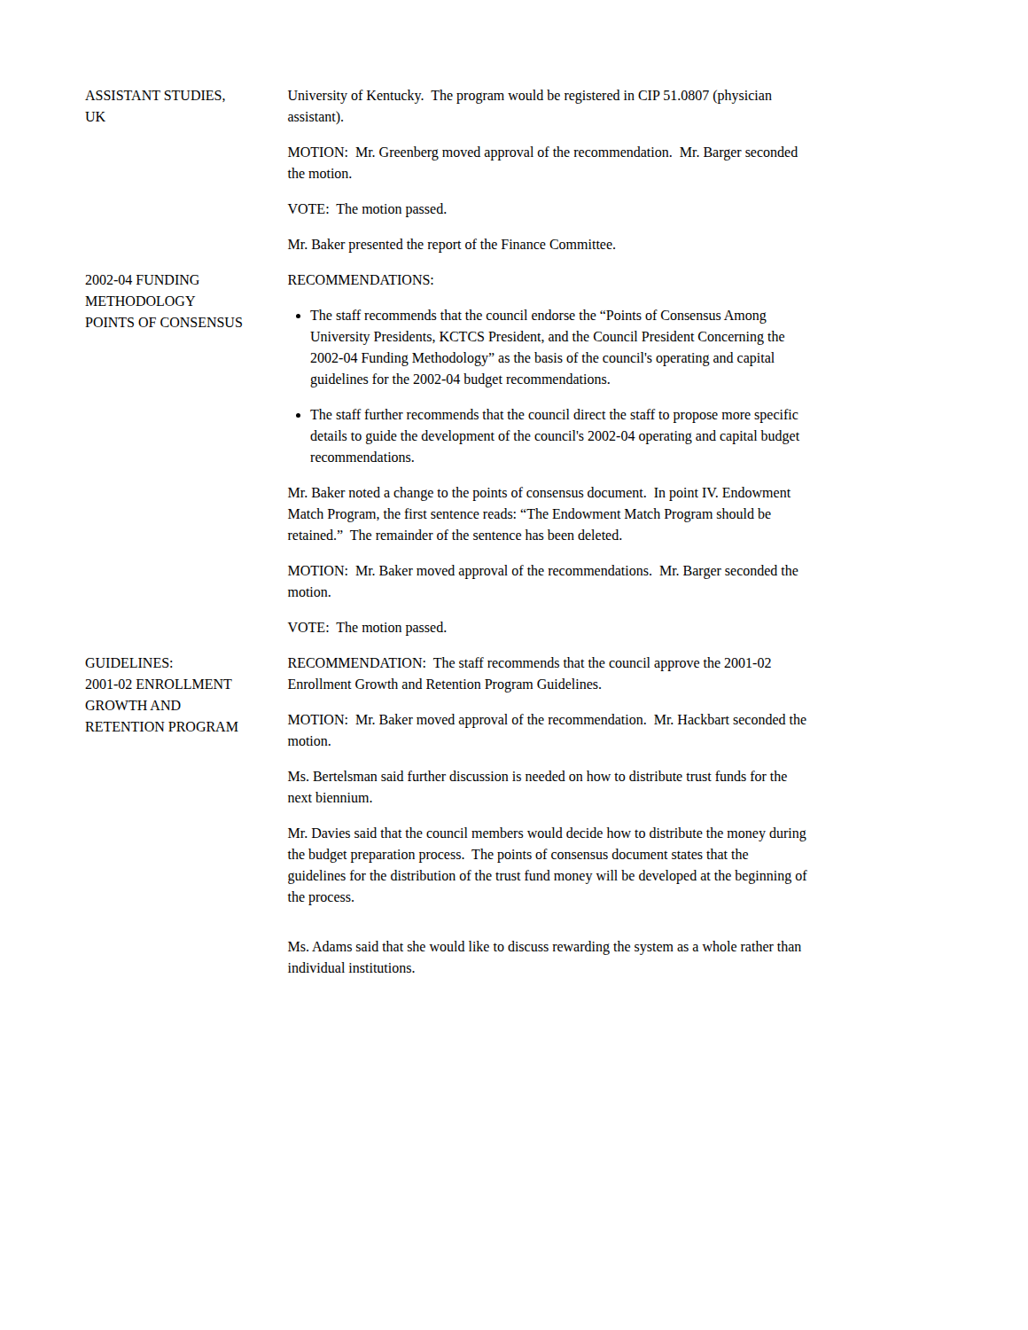| ASSISTANT STUDIES, UK | University of Kentucky. The program would be registered in CIP 51.0807 (physician assistant). MOTION: Mr. Greenberg moved approval of the recommendation. Mr. Barger seconded the motion. VOTE: The motion passed. Mr. Baker presented the report of the Finance Committee. |
| 2002-04 FUNDING METHODOLOGY POINTS OF CONSENSUS | RECOMMENDATIONS: The staff recommends that the council endorse the “Points of Consensus Among University Presidents, KCTCS President, and the Council President Concerning the 2002-04 Funding Methodology” as the basis of the council's operating and capital guidelines for the 2002-04 budget recommendations. The staff further recommends that the council direct the staff to propose more specific details to guide the development of the council's 2002-04 operating and capital budget recommendations. Mr. Baker noted a change to the points of consensus document. In point IV. Endowment Match Program, the first sentence reads: “The Endowment Match Program should be retained.” The remainder of the sentence has been deleted. MOTION: Mr. Baker moved approval of the recommendations. Mr. Barger seconded the motion. VOTE: The motion passed. |
| GUIDELINES: 2001-02 ENROLLMENT GROWTH AND RETENTION PROGRAM | RECOMMENDATION: The staff recommends that the council approve the 2001-02 Enrollment Growth and Retention Program Guidelines. MOTION: Mr. Baker moved approval of the recommendation. Mr. Hackbart seconded the motion. Ms. Bertelsman said further discussion is needed on how to distribute trust funds for the next biennium. Mr. Davies said that the council members would decide how to distribute the money during the budget preparation process. The points of consensus document states that the guidelines for the distribution of the trust fund money will be developed at the beginning of the process. Ms. Adams said that she would like to discuss rewarding the system as a whole rather than individual institutions. |